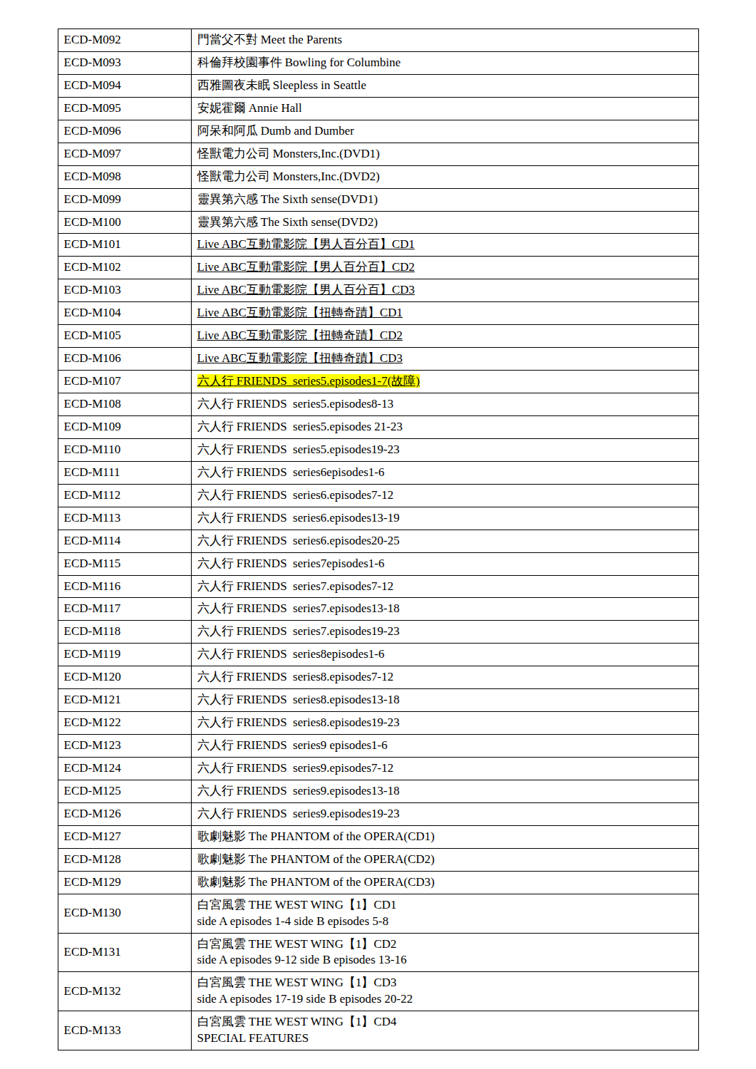| ECD-M092 | 門當父不對 Meet the Parents |
| ECD-M093 | 科倫拜校園事件 Bowling for Columbine |
| ECD-M094 | 西雅圖夜未眠 Sleepless in Seattle |
| ECD-M095 | 安妮霍爾 Annie Hall |
| ECD-M096 | 阿呆和阿瓜 Dumb and Dumber |
| ECD-M097 | 怪獸電力公司 Monsters,Inc.(DVD1) |
| ECD-M098 | 怪獸電力公司 Monsters,Inc.(DVD2) |
| ECD-M099 | 靈異第六感 The Sixth sense(DVD1) |
| ECD-M100 | 靈異第六感 The Sixth sense(DVD2) |
| ECD-M101 | Live ABC互動電影院【男人百分百】CD1 |
| ECD-M102 | Live ABC互動電影院【男人百分百】CD2 |
| ECD-M103 | Live ABC互動電影院【男人百分百】CD3 |
| ECD-M104 | Live ABC互動電影院【扭轉奇蹟】CD1 |
| ECD-M105 | Live ABC互動電影院【扭轉奇蹟】CD2 |
| ECD-M106 | Live ABC互動電影院【扭轉奇蹟】CD3 |
| ECD-M107 | 六人行 FRIENDS series5.episodes1-7(故障) |
| ECD-M108 | 六人行 FRIENDS series5.episodes8-13 |
| ECD-M109 | 六人行 FRIENDS series5.episodes 21-23 |
| ECD-M110 | 六人行 FRIENDS series5.episodes19-23 |
| ECD-M111 | 六人行 FRIENDS series6episodes1-6 |
| ECD-M112 | 六人行 FRIENDS series6.episodes7-12 |
| ECD-M113 | 六人行 FRIENDS series6.episodes13-19 |
| ECD-M114 | 六人行 FRIENDS series6.episodes20-25 |
| ECD-M115 | 六人行 FRIENDS series7episodes1-6 |
| ECD-M116 | 六人行 FRIENDS series7.episodes7-12 |
| ECD-M117 | 六人行 FRIENDS series7.episodes13-18 |
| ECD-M118 | 六人行 FRIENDS series7.episodes19-23 |
| ECD-M119 | 六人行 FRIENDS series8episodes1-6 |
| ECD-M120 | 六人行 FRIENDS series8.episodes7-12 |
| ECD-M121 | 六人行 FRIENDS series8.episodes13-18 |
| ECD-M122 | 六人行 FRIENDS series8.episodes19-23 |
| ECD-M123 | 六人行 FRIENDS series9 episodes1-6 |
| ECD-M124 | 六人行 FRIENDS series9.episodes7-12 |
| ECD-M125 | 六人行 FRIENDS series9.episodes13-18 |
| ECD-M126 | 六人行 FRIENDS series9.episodes19-23 |
| ECD-M127 | 歌劇魅影 The PHANTOM of the OPERA(CD1) |
| ECD-M128 | 歌劇魅影 The PHANTOM of the OPERA(CD2) |
| ECD-M129 | 歌劇魅影 The PHANTOM of the OPERA(CD3) |
| ECD-M130 | 白宮風雲 THE WEST WING【1】CD1 side A episodes 1-4 side B episodes 5-8 |
| ECD-M131 | 白宮風雲 THE WEST WING【1】CD2 side A episodes 9-12 side B episodes 13-16 |
| ECD-M132 | 白宮風雲 THE WEST WING【1】CD3 side A episodes 17-19 side B episodes 20-22 |
| ECD-M133 | 白宮風雲 THE WEST WING【1】CD4 SPECIAL FEATURES |